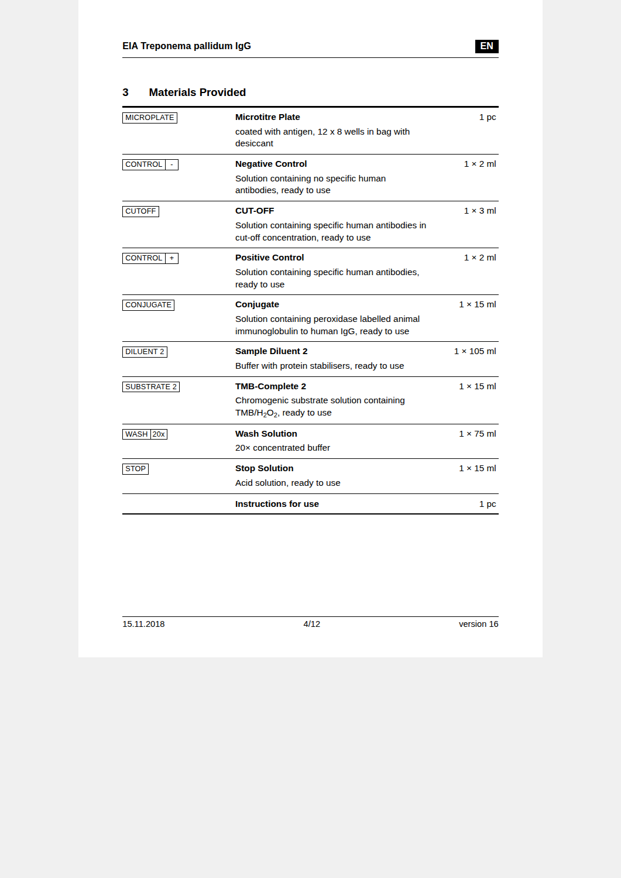EIA Treponema pallidum IgG
EN
3 Materials Provided
| MICROPLATE | Microtitre Plate | 1 pc |
| | coated with antigen, 12 x 8 wells in bag with desiccant | |
| CONTROL - | Negative Control | 1 × 2 ml |
| | Solution containing no specific human antibodies, ready to use | |
| CUTOFF | CUT-OFF | 1 × 3 ml |
| | Solution containing specific human antibodies in cut-off concentration, ready to use | |
| CONTROL + | Positive Control | 1 × 2 ml |
| | Solution containing specific human antibodies, ready to use | |
| CONJUGATE | Conjugate | 1 × 15 ml |
| | Solution containing peroxidase labelled animal immunoglobulin to human IgG, ready to use | |
| DILUENT 2 | Sample Diluent 2 | 1 × 105 ml |
| | Buffer with protein stabilisers, ready to use | |
| SUBSTRATE 2 | TMB-Complete 2 | 1 × 15 ml |
| | Chromogenic substrate solution containing TMB/H 2 O 2 , ready to use | |
| WASH 20x | Wash Solution | 1 × 75 ml |
| | 20× concentrated buffer | |
| STOP | Stop Solution | 1 × 15 ml |
| | Acid solution, ready to use | |
| | Instructions for use | 1 pc |
15.11.2018
4/12
version 16